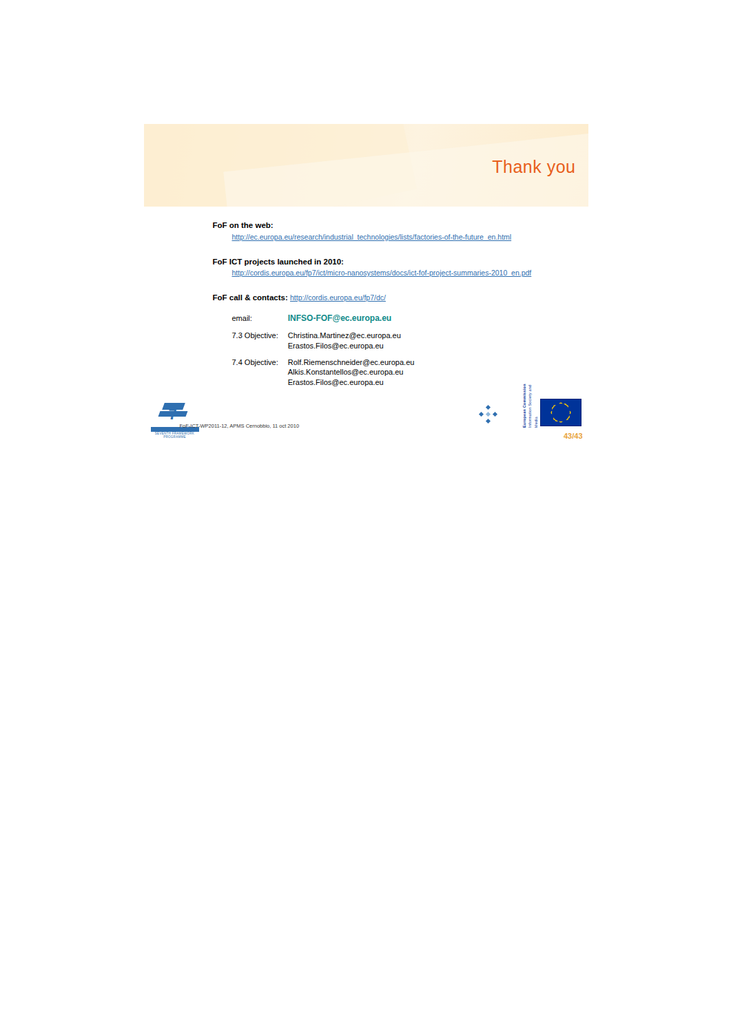Thank you
FoF on the web:
http://ec.europa.eu/research/industrial_technologies/lists/factories-of-the-future_en.html
FoF ICT projects launched in 2010:
http://cordis.europa.eu/fp7/ict/micro-nanosystems/docs/ict-fof-project-summaries-2010_en.pdf
FoF call & contacts: http://cordis.europa.eu/fp7/dc/
| email: | INFSO-FOF@ec.europa.eu |
| 7.3 Objective: | Christina.Martinez@ec.europa.eu Erastos.Filos@ec.europa.eu |
| 7.4 Objective: | Rolf.Riemenschneider@ec.europa.eu Alkis.Konstantellos@ec.europa.eu Erastos.Filos@ec.europa.eu |
7
SEVENTH FRAMEWORK PROGRAMME
FoF-ICT-WP2011-12, APMS Cernobbio, 11 oct 2010
European Commission
Information Society and Media
43/43